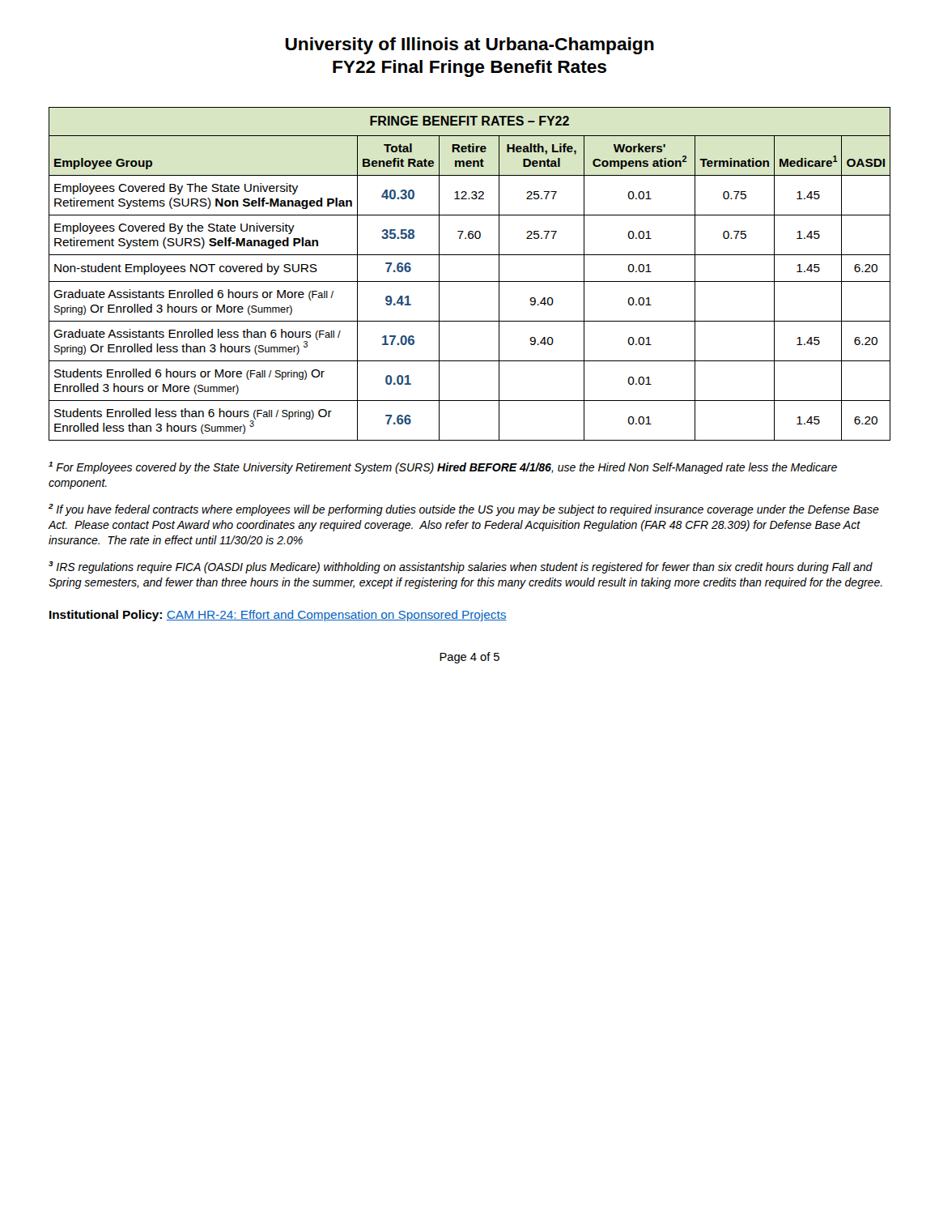University of Illinois at Urbana-Champaign
FY22 Final Fringe Benefit Rates
FRINGE BENEFIT RATES – FY22
| Employee Group | Total Benefit Rate | Retire ment | Health, Life, Dental | Workers' Compens ation 2 | Termination | Medicare 1 | OASDI |
| --- | --- | --- | --- | --- | --- | --- | --- |
| Employees Covered By The State University Retirement Systems (SURS) Non Self-Managed Plan | 40.30 | 12.32 | 25.77 | 0.01 | 0.75 | 1.45 | |
| Employees Covered By the State University Retirement System (SURS) Self-Managed Plan | 35.58 | 7.60 | 25.77 | 0.01 | 0.75 | 1.45 | |
| Non-student Employees NOT covered by SURS | 7.66 | | | 0.01 | | 1.45 | 6.20 |
| Graduate Assistants Enrolled 6 hours or More (Fall / Spring) Or Enrolled 3 hours or More (Summer) | 9.41 | | 9.40 | 0.01 | | | |
| Graduate Assistants Enrolled less than 6 hours (Fall / Spring) Or Enrolled less than 3 hours (Summer) 3 | 17.06 | | 9.40 | 0.01 | | 1.45 | 6.20 |
| Students Enrolled 6 hours or More (Fall / Spring) Or Enrolled 3 hours or More (Summer) | 0.01 | | | 0.01 | | | |
| Students Enrolled less than 6 hours (Fall / Spring) Or Enrolled less than 3 hours (Summer) 3 | 7.66 | | | 0.01 | | 1.45 | 6.20 |
1 For Employees covered by the State University Retirement System (SURS) Hired BEFORE 4/1/86, use the Hired Non Self-Managed rate less the Medicare component.
2 If you have federal contracts where employees will be performing duties outside the US you may be subject to required insurance coverage under the Defense Base Act. Please contact Post Award who coordinates any required coverage. Also refer to Federal Acquisition Regulation (FAR 48 CFR 28.309) for Defense Base Act insurance. The rate in effect until 11/30/20 is 2.0%
3 IRS regulations require FICA (OASDI plus Medicare) withholding on assistantship salaries when student is registered for fewer than six credit hours during Fall and Spring semesters, and fewer than three hours in the summer, except if registering for this many credits would result in taking more credits than required for the degree.
Institutional Policy: CAM HR-24: Effort and Compensation on Sponsored Projects
Page 4 of 5